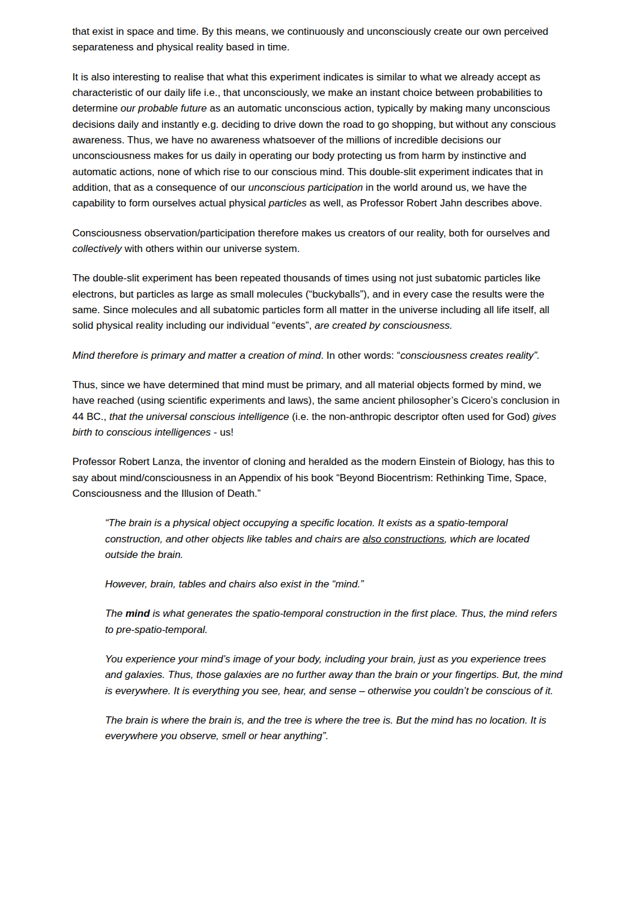that exist in space and time. By this means, we continuously and unconsciously create our own perceived separateness and physical reality based in time.
It is also interesting to realise that what this experiment indicates is similar to what we already accept as characteristic of our daily life i.e., that unconsciously, we make an instant choice between probabilities to determine our probable future as an automatic unconscious action, typically by making many unconscious decisions daily and instantly e.g. deciding to drive down the road to go shopping, but without any conscious awareness. Thus, we have no awareness whatsoever of the millions of incredible decisions our unconsciousness makes for us daily in operating our body protecting us from harm by instinctive and automatic actions, none of which rise to our conscious mind. This double-slit experiment indicates that in addition, that as a consequence of our unconscious participation in the world around us, we have the capability to form ourselves actual physical particles as well, as Professor Robert Jahn describes above.
Consciousness observation/participation therefore makes us creators of our reality, both for ourselves and collectively with others within our universe system.
The double-slit experiment has been repeated thousands of times using not just subatomic particles like electrons, but particles as large as small molecules (“buckyballs”), and in every case the results were the same. Since molecules and all subatomic particles form all matter in the universe including all life itself, all solid physical reality including our individual “events”, are created by consciousness.
Mind therefore is primary and matter a creation of mind. In other words: “consciousness creates reality”.
Thus, since we have determined that mind must be primary, and all material objects formed by mind, we have reached (using scientific experiments and laws), the same ancient philosopher’s Cicero’s conclusion in 44 BC., that the universal conscious intelligence (i.e. the non-anthropic descriptor often used for God) gives birth to conscious intelligences - us!
Professor Robert Lanza, the inventor of cloning and heralded as the modern Einstein of Biology, has this to say about mind/consciousness in an Appendix of his book “Beyond Biocentrism: Rethinking Time, Space, Consciousness and the Illusion of Death.”
“The brain is a physical object occupying a specific location. It exists as a spatio-temporal construction, and other objects like tables and chairs are also constructions, which are located outside the brain.
However, brain, tables and chairs also exist in the “mind.”
The mind is what generates the spatio-temporal construction in the first place. Thus, the mind refers to pre-spatio-temporal.
You experience your mind’s image of your body, including your brain, just as you experience trees and galaxies. Thus, those galaxies are no further away than the brain or your fingertips. But, the mind is everywhere. It is everything you see, hear, and sense – otherwise you couldn’t be conscious of it.
The brain is where the brain is, and the tree is where the tree is. But the mind has no location. It is everywhere you observe, smell or hear anything”.